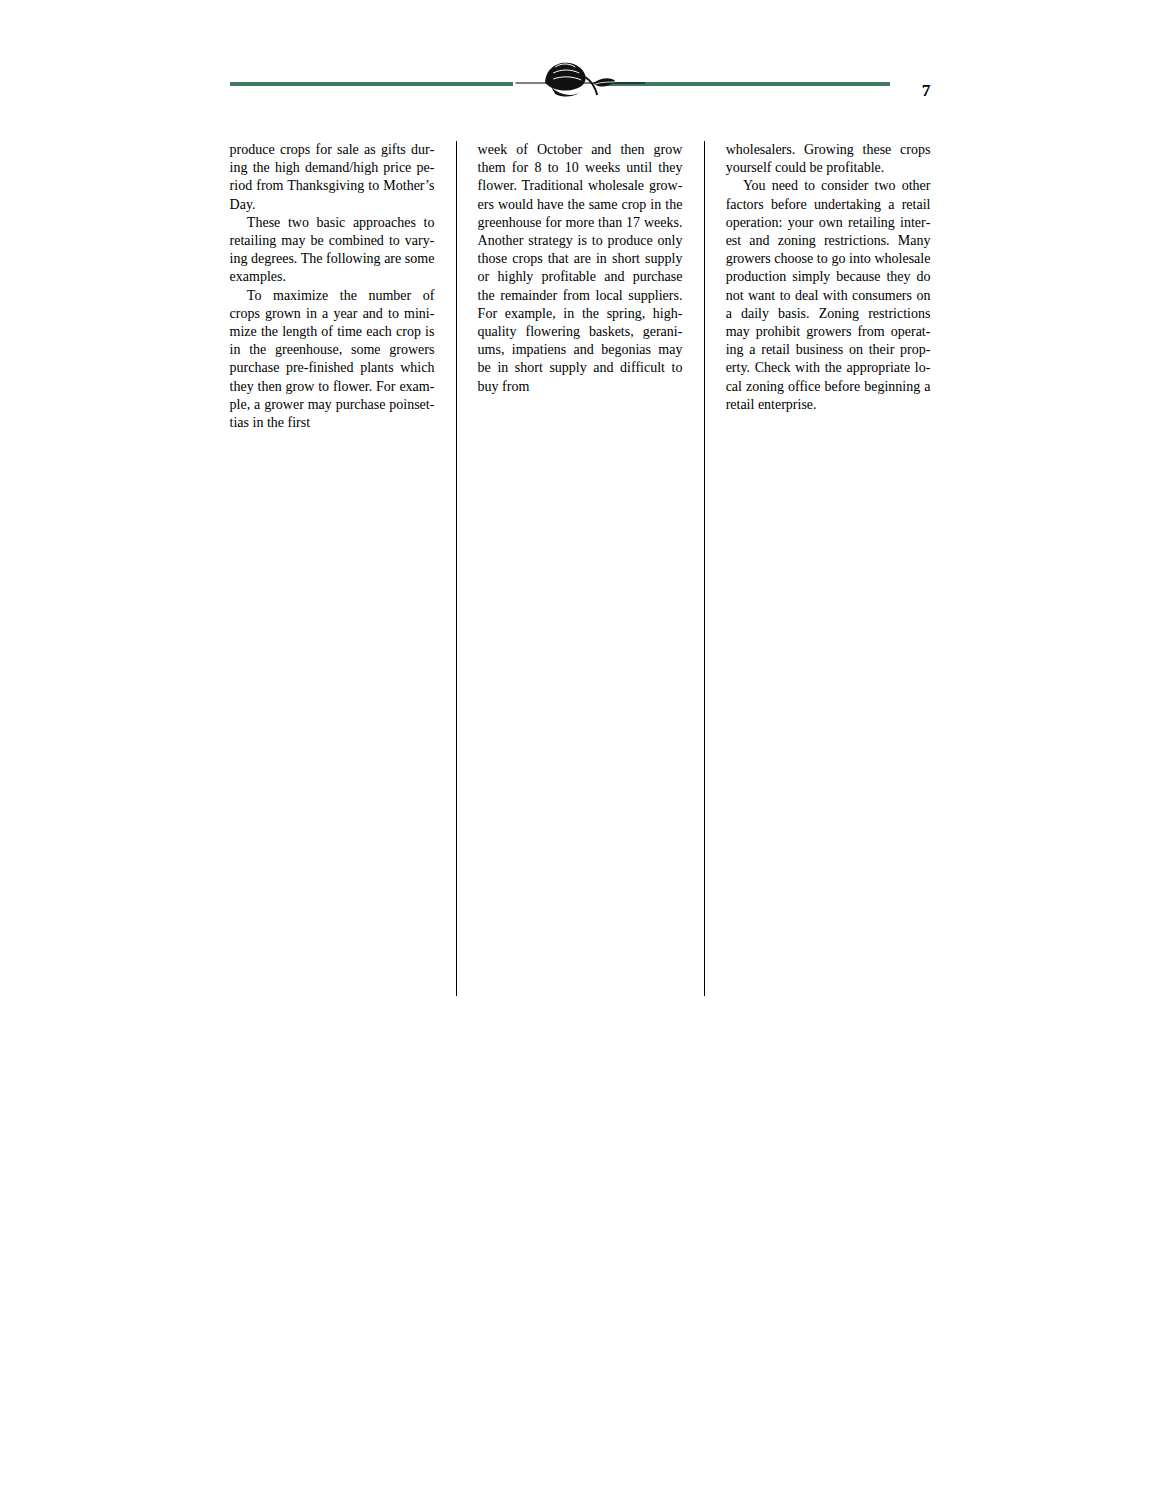Decorative flower emblem
7
produce crops for sale as gifts during the high demand/high price period from Thanksgiving to Mother’s Day.
These two basic approaches to retailing may be combined to varying degrees. The following are some examples.
To maximize the number of crops grown in a year and to minimize the length of time each crop is in the greenhouse, some growers purchase pre-finished plants which they then grow to flower. For example, a grower may purchase poinsettias in the first
week of October and then grow them for 8 to 10 weeks until they flower. Traditional wholesale growers would have the same crop in the greenhouse for more than 17 weeks. Another strategy is to produce only those crops that are in short supply or highly profitable and purchase the remainder from local suppliers. For example, in the spring, high-quality flowering baskets, geraniums, impatiens and begonias may be in short supply and difficult to buy from
wholesalers. Growing these crops yourself could be profitable.
You need to consider two other factors before undertaking a retail operation: your own retailing interest and zoning restrictions. Many growers choose to go into wholesale production simply because they do not want to deal with consumers on a daily basis. Zoning restrictions may prohibit growers from operating a retail business on their property. Check with the appropriate local zoning office before beginning a retail enterprise.